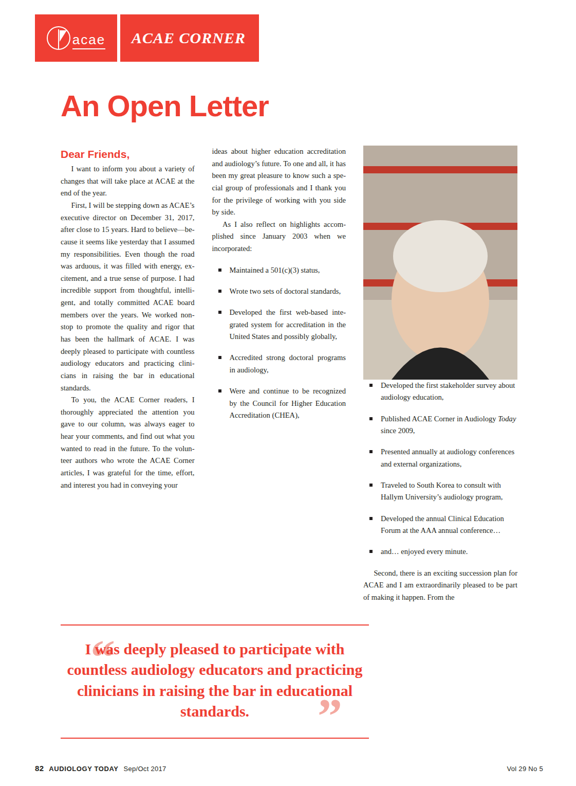acae
ACAE CORNER
An Open Letter
Dear Friends,
I want to inform you about a variety of changes that will take place at ACAE at the end of the year.
First, I will be stepping down as ACAE’s executive director on December 31, 2017, after close to 15 years. Hard to believe—because it seems like yesterday that I assumed my responsibilities. Even though the road was arduous, it was filled with energy, excitement, and a true sense of purpose. I had incredible support from thoughtful, intelligent, and totally committed ACAE board members over the years. We worked non-stop to promote the quality and rigor that has been the hallmark of ACAE. I was deeply pleased to participate with countless audiology educators and practicing clinicians in raising the bar in educational standards.
To you, the ACAE Corner readers, I thoroughly appreciated the attention you gave to our column, was always eager to hear your comments, and find out what you wanted to read in the future. To the volunteer authors who wrote the ACAE Corner articles, I was grateful for the time, effort, and interest you had in conveying your
ideas about higher education accreditation and audiology’s future. To one and all, it has been my great pleasure to know such a special group of professionals and I thank you for the privilege of working with you side by side.
As I also reflect on highlights accomplished since January 2003 when we incorporated:
Maintained a 501(c)(3) status,
Wrote two sets of doctoral standards,
Developed the first web-based integrated system for accreditation in the United States and possibly globally,
Accredited strong doctoral programs in audiology,
Were and continue to be recognized by the Council for Higher Education Accreditation (CHEA),
Developed the first stakeholder survey about audiology education,
Published ACAE Corner in Audiology Today since 2009,
Presented annually at audiology conferences and external organizations,
Traveled to South Korea to consult with Hallym University’s audiology program,
Developed the annual Clinical Education Forum at the AAA annual conference…
and… enjoyed every minute.
Second, there is an exciting succession plan for ACAE and I am extraordinarily pleased to be part of making it happen. From the
“ ”
I was deeply pleased to participate with countless audiology educators and practicing clinicians in raising the bar in educational standards.
82 AUDIOLOGY TODAY Sep/Oct 2017
Vol 29 No 5